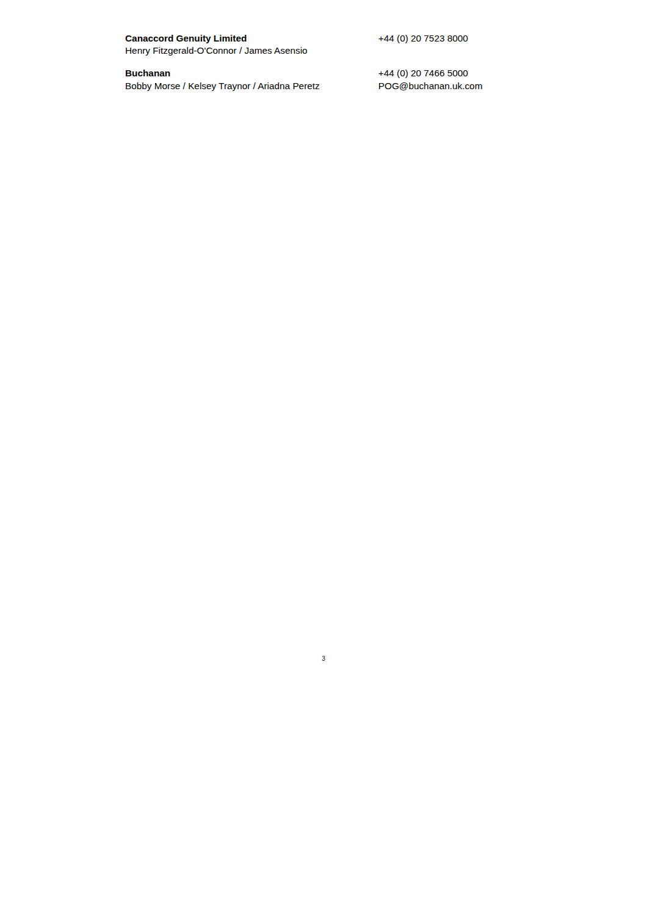Canaccord Genuity Limited
Henry Fitzgerald-O'Connor / James Asensio
+44 (0) 20 7523 8000
Buchanan
Bobby Morse / Kelsey Traynor / Ariadna Peretz
+44 (0) 20 7466 5000
POG@buchanan.uk.com
3